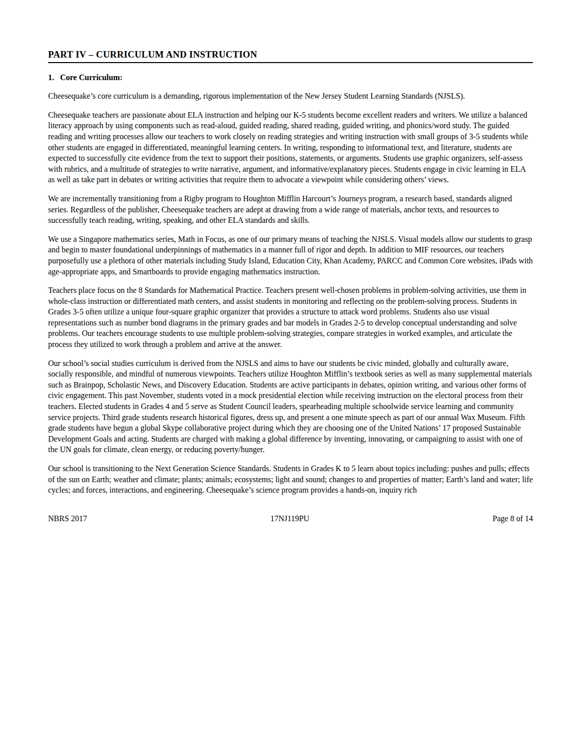PART IV – CURRICULUM AND INSTRUCTION
1. Core Curriculum:
Cheesequake’s core curriculum is a demanding, rigorous implementation of the New Jersey Student Learning Standards (NJSLS).
Cheesequake teachers are passionate about ELA instruction and helping our K-5 students become excellent readers and writers. We utilize a balanced literacy approach by using components such as read-aloud, guided reading, shared reading, guided writing, and phonics/word study. The guided reading and writing processes allow our teachers to work closely on reading strategies and writing instruction with small groups of 3-5 students while other students are engaged in differentiated, meaningful learning centers. In writing, responding to informational text, and literature, students are expected to successfully cite evidence from the text to support their positions, statements, or arguments. Students use graphic organizers, self-assess with rubrics, and a multitude of strategies to write narrative, argument, and informative/explanatory pieces. Students engage in civic learning in ELA as well as take part in debates or writing activities that require them to advocate a viewpoint while considering others’ views.
We are incrementally transitioning from a Rigby program to Houghton Mifflin Harcourt’s Journeys program, a research based, standards aligned series. Regardless of the publisher, Cheesequake teachers are adept at drawing from a wide range of materials, anchor texts, and resources to successfully teach reading, writing, speaking, and other ELA standards and skills.
We use a Singapore mathematics series, Math in Focus, as one of our primary means of teaching the NJSLS. Visual models allow our students to grasp and begin to master foundational underpinnings of mathematics in a manner full of rigor and depth. In addition to MIF resources, our teachers purposefully use a plethora of other materials including Study Island, Education City, Khan Academy, PARCC and Common Core websites, iPads with age-appropriate apps, and Smartboards to provide engaging mathematics instruction.
Teachers place focus on the 8 Standards for Mathematical Practice. Teachers present well-chosen problems in problem-solving activities, use them in whole-class instruction or differentiated math centers, and assist students in monitoring and reflecting on the problem-solving process. Students in Grades 3-5 often utilize a unique four-square graphic organizer that provides a structure to attack word problems. Students also use visual representations such as number bond diagrams in the primary grades and bar models in Grades 2-5 to develop conceptual understanding and solve problems. Our teachers encourage students to use multiple problem-solving strategies, compare strategies in worked examples, and articulate the process they utilized to work through a problem and arrive at the answer.
Our school’s social studies curriculum is derived from the NJSLS and aims to have our students be civic minded, globally and culturally aware, socially responsible, and mindful of numerous viewpoints. Teachers utilize Houghton Mifflin’s textbook series as well as many supplemental materials such as Brainpop, Scholastic News, and Discovery Education. Students are active participants in debates, opinion writing, and various other forms of civic engagement. This past November, students voted in a mock presidential election while receiving instruction on the electoral process from their teachers. Elected students in Grades 4 and 5 serve as Student Council leaders, spearheading multiple schoolwide service learning and community service projects. Third grade students research historical figures, dress up, and present a one minute speech as part of our annual Wax Museum. Fifth grade students have begun a global Skype collaborative project during which they are choosing one of the United Nations’ 17 proposed Sustainable Development Goals and acting. Students are charged with making a global difference by inventing, innovating, or campaigning to assist with one of the UN goals for climate, clean energy, or reducing poverty/hunger.
Our school is transitioning to the Next Generation Science Standards. Students in Grades K to 5 learn about topics including: pushes and pulls; effects of the sun on Earth; weather and climate; plants; animals; ecosystems; light and sound; changes to and properties of matter; Earth’s land and water; life cycles; and forces, interactions, and engineering. Cheesequake’s science program provides a hands-on, inquiry rich
NBRS 2017 17NJ119PU Page 8 of 14